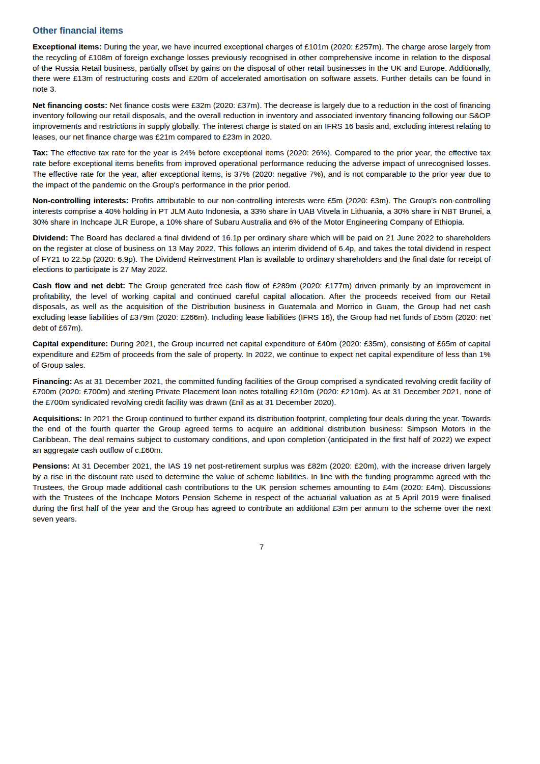Other financial items
Exceptional items: During the year, we have incurred exceptional charges of £101m (2020: £257m). The charge arose largely from the recycling of £108m of foreign exchange losses previously recognised in other comprehensive income in relation to the disposal of the Russia Retail business, partially offset by gains on the disposal of other retail businesses in the UK and Europe. Additionally, there were £13m of restructuring costs and £20m of accelerated amortisation on software assets. Further details can be found in note 3.
Net financing costs: Net finance costs were £32m (2020: £37m). The decrease is largely due to a reduction in the cost of financing inventory following our retail disposals, and the overall reduction in inventory and associated inventory financing following our S&OP improvements and restrictions in supply globally. The interest charge is stated on an IFRS 16 basis and, excluding interest relating to leases, our net finance charge was £21m compared to £23m in 2020.
Tax: The effective tax rate for the year is 24% before exceptional items (2020: 26%). Compared to the prior year, the effective tax rate before exceptional items benefits from improved operational performance reducing the adverse impact of unrecognised losses. The effective rate for the year, after exceptional items, is 37% (2020: negative 7%), and is not comparable to the prior year due to the impact of the pandemic on the Group's performance in the prior period.
Non-controlling interests: Profits attributable to our non-controlling interests were £5m (2020: £3m). The Group's non-controlling interests comprise a 40% holding in PT JLM Auto Indonesia, a 33% share in UAB Vitvela in Lithuania, a 30% share in NBT Brunei, a 30% share in Inchcape JLR Europe, a 10% share of Subaru Australia and 6% of the Motor Engineering Company of Ethiopia.
Dividend: The Board has declared a final dividend of 16.1p per ordinary share which will be paid on 21 June 2022 to shareholders on the register at close of business on 13 May 2022. This follows an interim dividend of 6.4p, and takes the total dividend in respect of FY21 to 22.5p (2020: 6.9p). The Dividend Reinvestment Plan is available to ordinary shareholders and the final date for receipt of elections to participate is 27 May 2022.
Cash flow and net debt: The Group generated free cash flow of £289m (2020: £177m) driven primarily by an improvement in profitability, the level of working capital and continued careful capital allocation. After the proceeds received from our Retail disposals, as well as the acquisition of the Distribution business in Guatemala and Morrico in Guam, the Group had net cash excluding lease liabilities of £379m (2020: £266m). Including lease liabilities (IFRS 16), the Group had net funds of £55m (2020: net debt of £67m).
Capital expenditure: During 2021, the Group incurred net capital expenditure of £40m (2020: £35m), consisting of £65m of capital expenditure and £25m of proceeds from the sale of property. In 2022, we continue to expect net capital expenditure of less than 1% of Group sales.
Financing: As at 31 December 2021, the committed funding facilities of the Group comprised a syndicated revolving credit facility of £700m (2020: £700m) and sterling Private Placement loan notes totalling £210m (2020: £210m). As at 31 December 2021, none of the £700m syndicated revolving credit facility was drawn (£nil as at 31 December 2020).
Acquisitions: In 2021 the Group continued to further expand its distribution footprint, completing four deals during the year. Towards the end of the fourth quarter the Group agreed terms to acquire an additional distribution business: Simpson Motors in the Caribbean. The deal remains subject to customary conditions, and upon completion (anticipated in the first half of 2022) we expect an aggregate cash outflow of c.£60m.
Pensions: At 31 December 2021, the IAS 19 net post-retirement surplus was £82m (2020: £20m), with the increase driven largely by a rise in the discount rate used to determine the value of scheme liabilities. In line with the funding programme agreed with the Trustees, the Group made additional cash contributions to the UK pension schemes amounting to £4m (2020: £4m). Discussions with the Trustees of the Inchcape Motors Pension Scheme in respect of the actuarial valuation as at 5 April 2019 were finalised during the first half of the year and the Group has agreed to contribute an additional £3m per annum to the scheme over the next seven years.
7